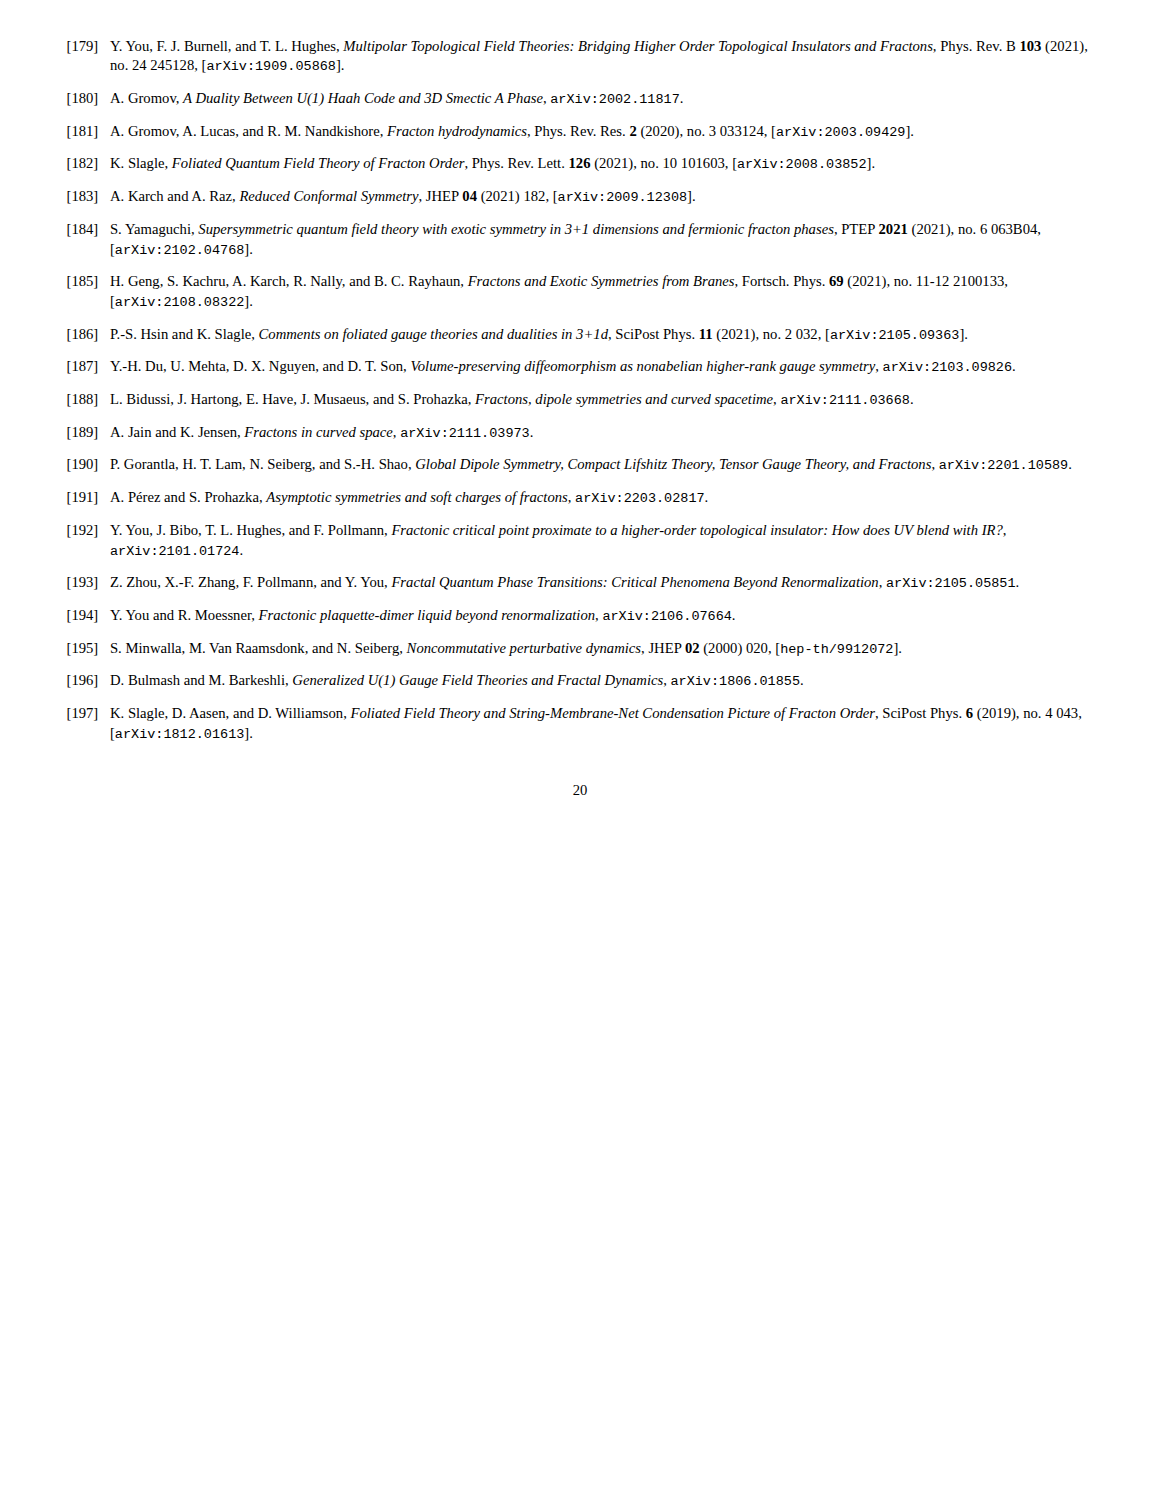[179] Y. You, F. J. Burnell, and T. L. Hughes, Multipolar Topological Field Theories: Bridging Higher Order Topological Insulators and Fractons, Phys. Rev. B 103 (2021), no. 24 245128, [arXiv:1909.05868].
[180] A. Gromov, A Duality Between U(1) Haah Code and 3D Smectic A Phase, arXiv:2002.11817.
[181] A. Gromov, A. Lucas, and R. M. Nandkishore, Fracton hydrodynamics, Phys. Rev. Res. 2 (2020), no. 3 033124, [arXiv:2003.09429].
[182] K. Slagle, Foliated Quantum Field Theory of Fracton Order, Phys. Rev. Lett. 126 (2021), no. 10 101603, [arXiv:2008.03852].
[183] A. Karch and A. Raz, Reduced Conformal Symmetry, JHEP 04 (2021) 182, [arXiv:2009.12308].
[184] S. Yamaguchi, Supersymmetric quantum field theory with exotic symmetry in 3+1 dimensions and fermionic fracton phases, PTEP 2021 (2021), no. 6 063B04, [arXiv:2102.04768].
[185] H. Geng, S. Kachru, A. Karch, R. Nally, and B. C. Rayhaun, Fractons and Exotic Symmetries from Branes, Fortsch. Phys. 69 (2021), no. 11-12 2100133, [arXiv:2108.08322].
[186] P.-S. Hsin and K. Slagle, Comments on foliated gauge theories and dualities in 3+1d, SciPost Phys. 11 (2021), no. 2 032, [arXiv:2105.09363].
[187] Y.-H. Du, U. Mehta, D. X. Nguyen, and D. T. Son, Volume-preserving diffeomorphism as nonabelian higher-rank gauge symmetry, arXiv:2103.09826.
[188] L. Bidussi, J. Hartong, E. Have, J. Musaeus, and S. Prohazka, Fractons, dipole symmetries and curved spacetime, arXiv:2111.03668.
[189] A. Jain and K. Jensen, Fractons in curved space, arXiv:2111.03973.
[190] P. Gorantla, H. T. Lam, N. Seiberg, and S.-H. Shao, Global Dipole Symmetry, Compact Lifshitz Theory, Tensor Gauge Theory, and Fractons, arXiv:2201.10589.
[191] A. Pérez and S. Prohazka, Asymptotic symmetries and soft charges of fractons, arXiv:2203.02817.
[192] Y. You, J. Bibo, T. L. Hughes, and F. Pollmann, Fractonic critical point proximate to a higher-order topological insulator: How does UV blend with IR?, arXiv:2101.01724.
[193] Z. Zhou, X.-F. Zhang, F. Pollmann, and Y. You, Fractal Quantum Phase Transitions: Critical Phenomena Beyond Renormalization, arXiv:2105.05851.
[194] Y. You and R. Moessner, Fractonic plaquette-dimer liquid beyond renormalization, arXiv:2106.07664.
[195] S. Minwalla, M. Van Raamsdonk, and N. Seiberg, Noncommutative perturbative dynamics, JHEP 02 (2000) 020, [hep-th/9912072].
[196] D. Bulmash and M. Barkeshli, Generalized U(1) Gauge Field Theories and Fractal Dynamics, arXiv:1806.01855.
[197] K. Slagle, D. Aasen, and D. Williamson, Foliated Field Theory and String-Membrane-Net Condensation Picture of Fracton Order, SciPost Phys. 6 (2019), no. 4 043, [arXiv:1812.01613].
20